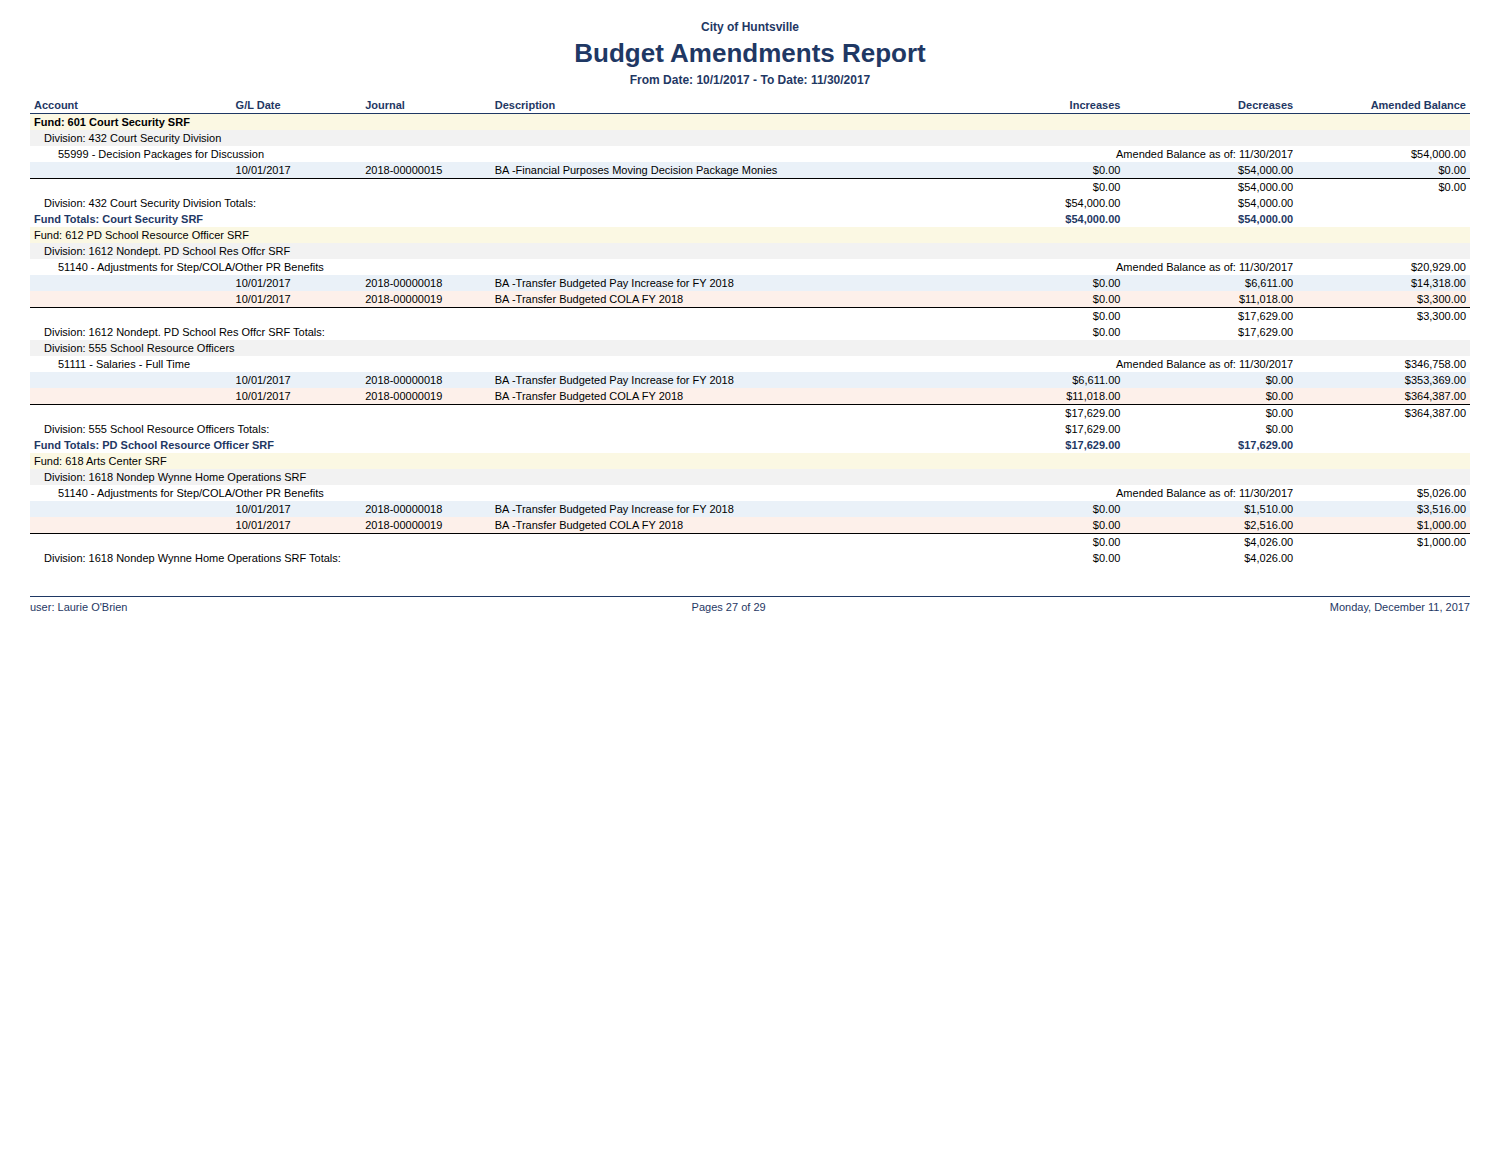City of Huntsville
Budget Amendments Report
From Date: 10/1/2017 - To Date: 11/30/2017
| Account | G/L Date | Journal | Description | Increases | Decreases | Amended Balance |
| --- | --- | --- | --- | --- | --- | --- |
| Fund: 601 Court Security SRF |
| Division: 432 Court Security Division |
| 55999 - Decision Packages for Discussion | Amended Balance as of: 11/30/2017 | $54,000.00 |
| | 10/01/2017 | 2018-00000015 | BA -Financial Purposes Moving Decision Package Monies | $0.00 | $54,000.00 | $0.00 |
| | $0.00 | $54,000.00 | $0.00 |
| Division: 432 Court Security Division Totals: | $54,000.00 | $54,000.00 | |
| Fund Totals: Court Security SRF | $54,000.00 | $54,000.00 | |
| Fund: 612 PD School Resource Officer SRF |
| Division: 1612 Nondept. PD School Res Offcr SRF |
| 51140 - Adjustments for Step/COLA/Other PR Benefits | Amended Balance as of: 11/30/2017 | $20,929.00 |
| | 10/01/2017 | 2018-00000018 | BA -Transfer Budgeted Pay Increase for FY 2018 | $0.00 | $6,611.00 | $14,318.00 |
| | 10/01/2017 | 2018-00000019 | BA -Transfer Budgeted COLA FY 2018 | $0.00 | $11,018.00 | $3,300.00 |
| | $0.00 | $17,629.00 | $3,300.00 |
| Division: 1612 Nondept. PD School Res Offcr SRF Totals: | $0.00 | $17,629.00 | |
| Division: 555 School Resource Officers |
| 51111 - Salaries - Full Time | Amended Balance as of: 11/30/2017 | $346,758.00 |
| | 10/01/2017 | 2018-00000018 | BA -Transfer Budgeted Pay Increase for FY 2018 | $6,611.00 | $0.00 | $353,369.00 |
| | 10/01/2017 | 2018-00000019 | BA -Transfer Budgeted COLA FY 2018 | $11,018.00 | $0.00 | $364,387.00 |
| | $17,629.00 | $0.00 | $364,387.00 |
| Division: 555 School Resource Officers Totals: | $17,629.00 | $0.00 | |
| Fund Totals: PD School Resource Officer SRF | $17,629.00 | $17,629.00 | |
| Fund: 618 Arts Center SRF |
| Division: 1618 Nondep Wynne Home Operations SRF |
| 51140 - Adjustments for Step/COLA/Other PR Benefits | Amended Balance as of: 11/30/2017 | $5,026.00 |
| | 10/01/2017 | 2018-00000018 | BA -Transfer Budgeted Pay Increase for FY 2018 | $0.00 | $1,510.00 | $3,516.00 |
| | 10/01/2017 | 2018-00000019 | BA -Transfer Budgeted COLA FY 2018 | $0.00 | $2,516.00 | $1,000.00 |
| | $0.00 | $4,026.00 | $1,000.00 |
| Division: 1618 Nondep Wynne Home Operations SRF Totals: | $0.00 | $4,026.00 | |
user: Laurie O'Brien
Pages 27 of 29
Monday, December 11, 2017